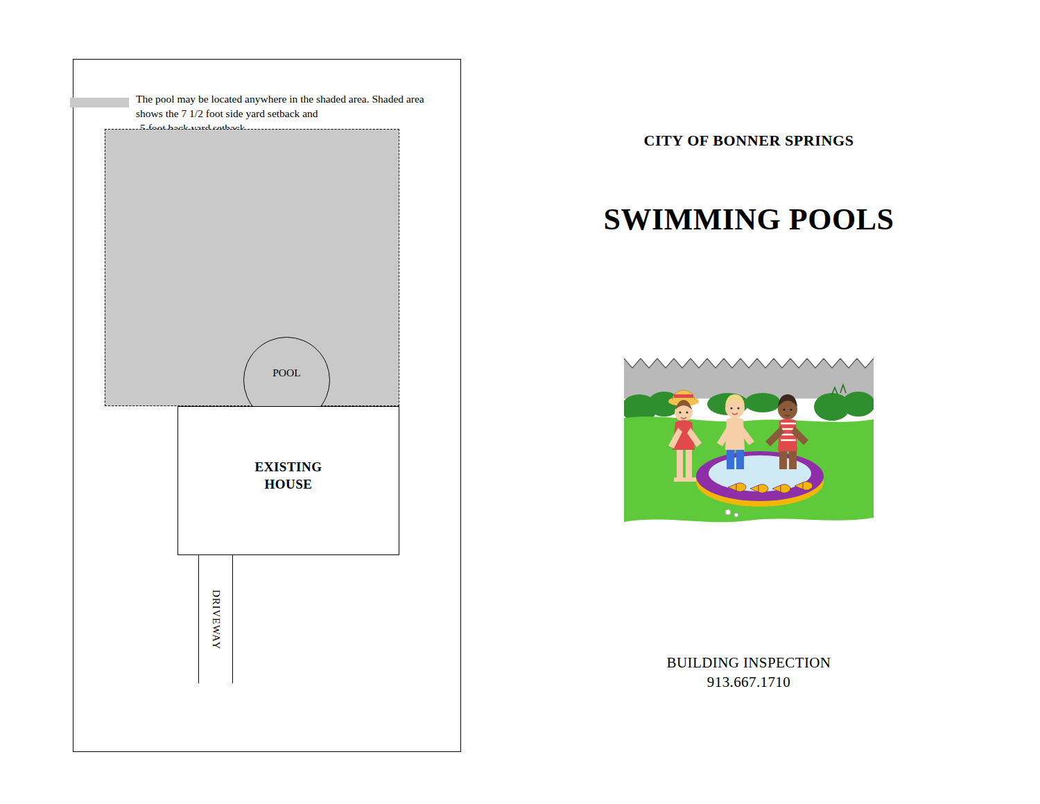The pool may be located anywhere in the shaded area. Shaded area shows the 7 1/2 foot side yard setback and 5 foot back yard setback.
POOL
EXISTING
HOUSE
DRIVEWAY
CITY OF BONNER SPRINGS
SWIMMING POOLS
BUILDING INSPECTION
913.667.1710